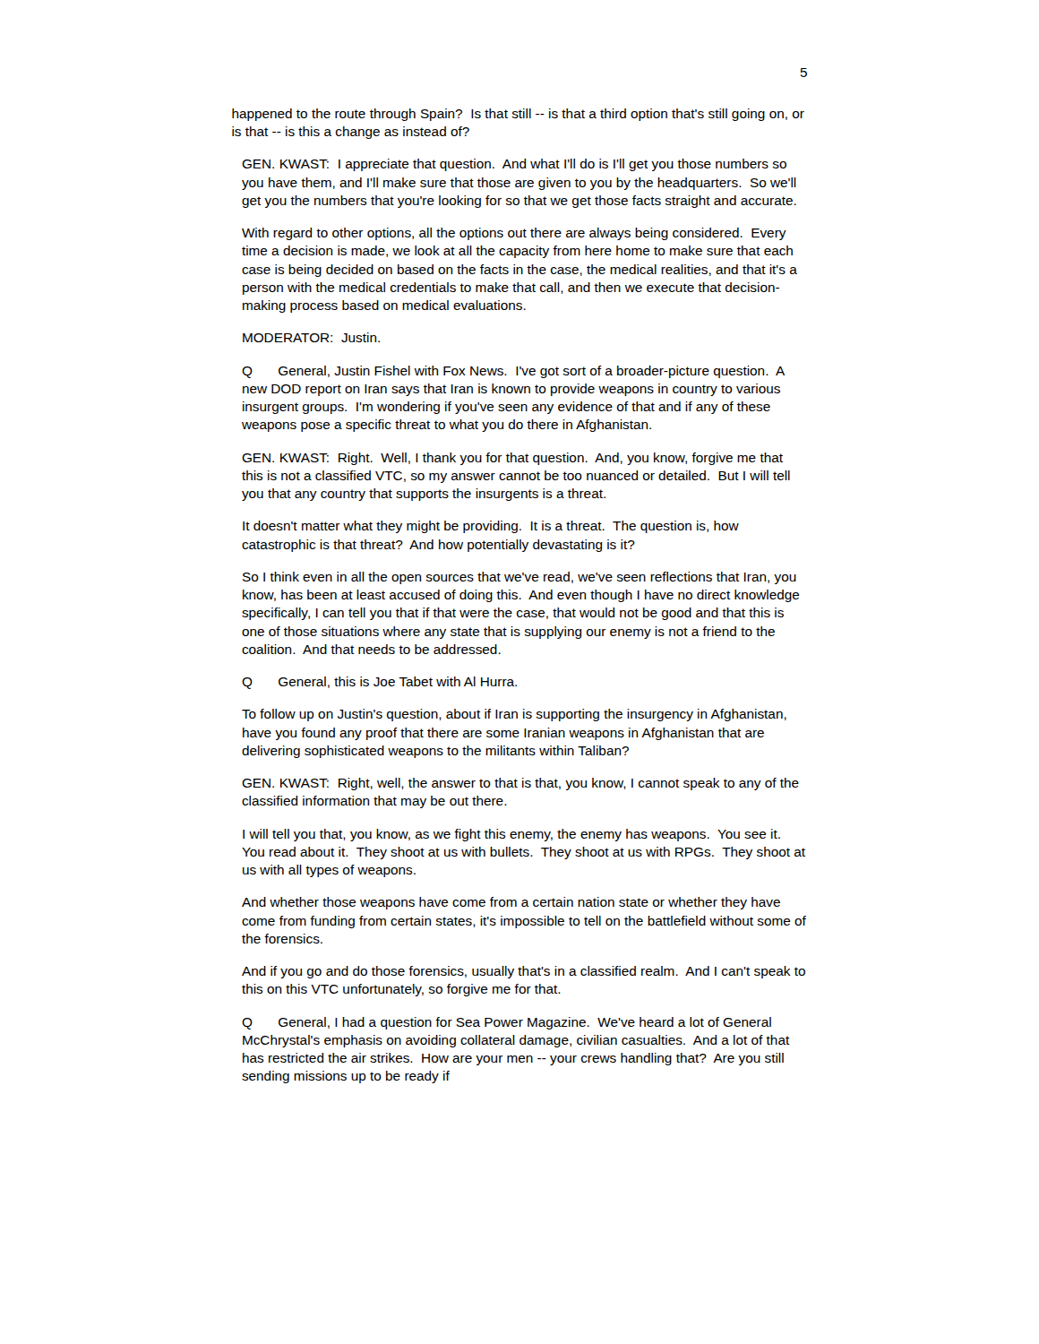5
happened to the route through Spain? Is that still -- is that a third option that's still going on, or is that -- is this a change as instead of?
GEN. KWAST: I appreciate that question. And what I'll do is I'll get you those numbers so you have them, and I'll make sure that those are given to you by the headquarters. So we'll get you the numbers that you're looking for so that we get those facts straight and accurate.
With regard to other options, all the options out there are always being considered. Every time a decision is made, we look at all the capacity from here home to make sure that each case is being decided on based on the facts in the case, the medical realities, and that it's a person with the medical credentials to make that call, and then we execute that decision-making process based on medical evaluations.
MODERATOR: Justin.
QGeneral, Justin Fishel with Fox News. I've got sort of a broader-picture question. A new DOD report on Iran says that Iran is known to provide weapons in country to various insurgent groups. I'm wondering if you've seen any evidence of that and if any of these weapons pose a specific threat to what you do there in Afghanistan.
GEN. KWAST: Right. Well, I thank you for that question. And, you know, forgive me that this is not a classified VTC, so my answer cannot be too nuanced or detailed. But I will tell you that any country that supports the insurgents is a threat.
It doesn't matter what they might be providing. It is a threat. The question is, how catastrophic is that threat? And how potentially devastating is it?
So I think even in all the open sources that we've read, we've seen reflections that Iran, you know, has been at least accused of doing this. And even though I have no direct knowledge specifically, I can tell you that if that were the case, that would not be good and that this is one of those situations where any state that is supplying our enemy is not a friend to the coalition. And that needs to be addressed.
QGeneral, this is Joe Tabet with Al Hurra.
To follow up on Justin's question, about if Iran is supporting the insurgency in Afghanistan, have you found any proof that there are some Iranian weapons in Afghanistan that are delivering sophisticated weapons to the militants within Taliban?
GEN. KWAST: Right, well, the answer to that is that, you know, I cannot speak to any of the classified information that may be out there.
I will tell you that, you know, as we fight this enemy, the enemy has weapons. You see it. You read about it. They shoot at us with bullets. They shoot at us with RPGs. They shoot at us with all types of weapons.
And whether those weapons have come from a certain nation state or whether they have come from funding from certain states, it's impossible to tell on the battlefield without some of the forensics.
And if you go and do those forensics, usually that's in a classified realm. And I can't speak to this on this VTC unfortunately, so forgive me for that.
QGeneral, I had a question for Sea Power Magazine. We've heard a lot of General McChrystal's emphasis on avoiding collateral damage, civilian casualties. And a lot of that has restricted the air strikes. How are your men -- your crews handling that? Are you still sending missions up to be ready if